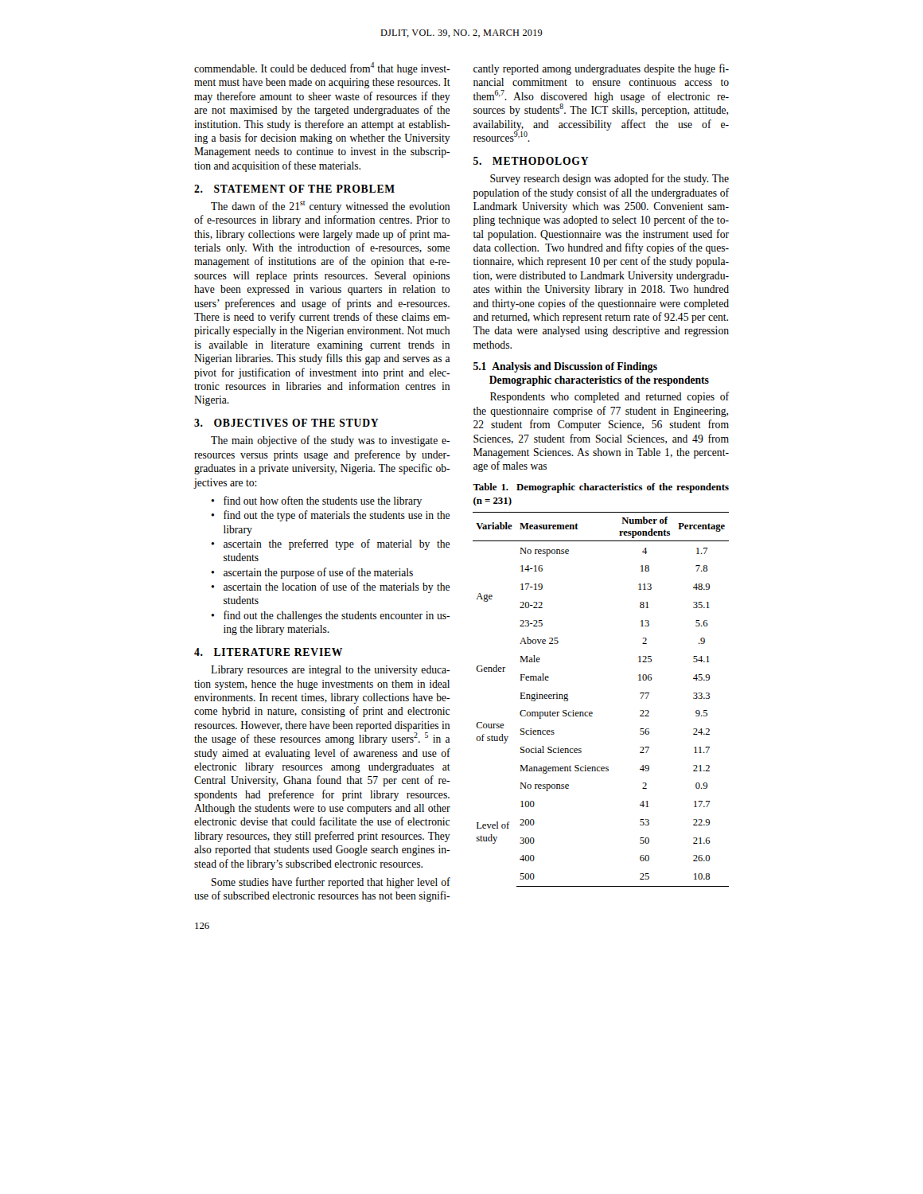DJLIT, VOL. 39, NO. 2, MARCH 2019
commendable. It could be deduced from4 that huge investment must have been made on acquiring these resources. It may therefore amount to sheer waste of resources if they are not maximised by the targeted undergraduates of the institution. This study is therefore an attempt at establishing a basis for decision making on whether the University Management needs to continue to invest in the subscription and acquisition of these materials.
2. Statement of the Problem
The dawn of the 21st century witnessed the evolution of e-resources in library and information centres. Prior to this, library collections were largely made up of print materials only. With the introduction of e-resources, some management of institutions are of the opinion that e-resources will replace prints resources. Several opinions have been expressed in various quarters in relation to users’ preferences and usage of prints and e-resources. There is need to verify current trends of these claims empirically especially in the Nigerian environment. Not much is available in literature examining current trends in Nigerian libraries. This study fills this gap and serves as a pivot for justification of investment into print and electronic resources in libraries and information centres in Nigeria.
3. Objectives of the Study
The main objective of the study was to investigate e-resources versus prints usage and preference by undergraduates in a private university, Nigeria. The specific objectives are to:
find out how often the students use the library
find out the type of materials the students use in the library
ascertain the preferred type of material by the students
ascertain the purpose of use of the materials
ascertain the location of use of the materials by the students
find out the challenges the students encounter in using the library materials.
4. Literature Review
Library resources are integral to the university education system, hence the huge investments on them in ideal environments. In recent times, library collections have become hybrid in nature, consisting of print and electronic resources. However, there have been reported disparities in the usage of these resources among library users2. 5 in a study aimed at evaluating level of awareness and use of electronic library resources among undergraduates at Central University, Ghana found that 57 per cent of respondents had preference for print library resources. Although the students were to use computers and all other electronic devise that could facilitate the use of electronic library resources, they still preferred print resources. They also reported that students used Google search engines instead of the library’s subscribed electronic resources.
Some studies have further reported that higher level of use of subscribed electronic resources has not been significantly reported among undergraduates despite the huge financial commitment to ensure continuous access to them6,7. Also discovered high usage of electronic resources by students8. The ICT skills, perception, attitude, availability, and accessibility affect the use of e-resources9,10.
5. Methodology
Survey research design was adopted for the study. The population of the study consist of all the undergraduates of Landmark University which was 2500. Convenient sampling technique was adopted to select 10 percent of the total population. Questionnaire was the instrument used for data collection. Two hundred and fifty copies of the questionnaire, which represent 10 per cent of the study population, were distributed to Landmark University undergraduates within the University library in 2018. Two hundred and thirty-one copies of the questionnaire were completed and returned, which represent return rate of 92.45 per cent. The data were analysed using descriptive and regression methods.
5.1 Analysis and Discussion of Findings Demographic characteristics of the respondents
Respondents who completed and returned copies of the questionnaire comprise of 77 student in Engineering, 22 student from Computer Science, 56 student from Sciences, 27 student from Social Sciences, and 49 from Management Sciences. As shown in Table 1, the percentage of males was
Table 1. Demographic characteristics of the respondents (n = 231)
| Variable | Measurement | Number of respondents | Percentage |
| --- | --- | --- | --- |
| Age | No response | 4 | 1.7 |
| 14-16 | 18 | 7.8 |
| 17-19 | 113 | 48.9 |
| 20-22 | 81 | 35.1 |
| 23-25 | 13 | 5.6 |
| Above 25 | 2 | .9 |
| Gender | Male | 125 | 54.1 |
| Female | 106 | 45.9 |
| Course of study | Engineering | 77 | 33.3 |
| Computer Science | 22 | 9.5 |
| Sciences | 56 | 24.2 |
| Social Sciences | 27 | 11.7 |
| Management Sciences | 49 | 21.2 |
| Level of study | No response | 2 | 0.9 |
| 100 | 41 | 17.7 |
| 200 | 53 | 22.9 |
| 300 | 50 | 21.6 |
| 400 | 60 | 26.0 |
| 500 | 25 | 10.8 |
126